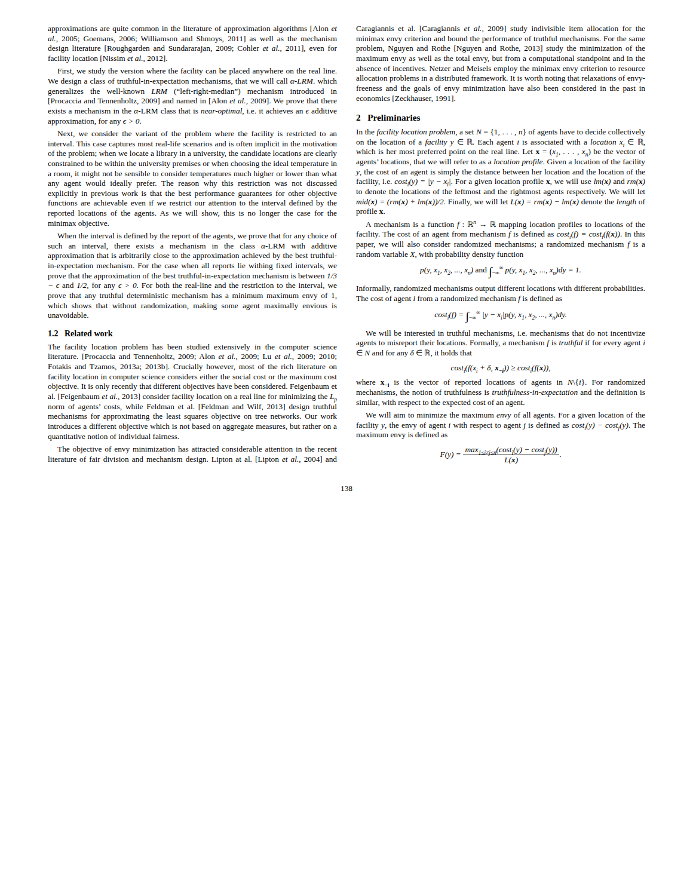approximations are quite common in the literature of approximation algorithms [Alon et al., 2005; Goemans, 2006; Williamson and Shmoys, 2011] as well as the mechanism design literature [Roughgarden and Sundararajan, 2009; Cohler et al., 2011], even for facility location [Nissim et al., 2012].
First, we study the version where the facility can be placed anywhere on the real line. We design a class of truthful-in-expectation mechanisms, that we will call α-LRM. which generalizes the well-known LRM (“left-right-median”) mechanism introduced in [Procaccia and Tennenholtz, 2009] and named in [Alon et al., 2009]. We prove that there exists a mechanism in the α-LRM class that is near-optimal, i.e. it achieves an ϵ additive approximation, for any ϵ > 0.
Next, we consider the variant of the problem where the facility is restricted to an interval. This case captures most real-life scenarios and is often implicit in the motivation of the problem; when we locate a library in a university, the candidate locations are clearly constrained to be within the university premises or when choosing the ideal temperature in a room, it might not be sensible to consider temperatures much higher or lower than what any agent would ideally prefer. The reason why this restriction was not discussed explicitly in previous work is that the best performance guarantees for other objective functions are achievable even if we restrict our attention to the interval defined by the reported locations of the agents. As we will show, this is no longer the case for the minimax objective.
When the interval is defined by the report of the agents, we prove that for any choice of such an interval, there exists a mechanism in the class α-LRM with additive approximation that is arbitrarily close to the approximation achieved by the best truthful-in-expectation mechanism. For the case when all reports lie withing fixed intervals, we prove that the approximation of the best truthful-in-expectation mechanism is between 1/3 − ϵ and 1/2, for any ϵ > 0. For both the real-line and the restriction to the interval, we prove that any truthful deterministic mechanism has a minimum maximum envy of 1, which shows that without randomization, making some agent maximally envious is unavoidable.
1.2 Related work
The facility location problem has been studied extensively in the computer science literature. [Procaccia and Tennenholtz, 2009; Alon et al., 2009; Lu et al., 2009; 2010; Fotakis and Tzamos, 2013a; 2013b]. Crucially however, most of the rich literature on facility location in computer science considers either the social cost or the maximum cost objective. It is only recently that different objectives have been considered. Feigenbaum et al. [Feigenbaum et al., 2013] consider facility location on a real line for minimizing the Lp norm of agents’ costs, while Feldman et al. [Feldman and Wilf, 2013] design truthful mechanisms for approximating the least squares objective on tree networks. Our work introduces a different objective which is not based on aggregate measures, but rather on a quantitative notion of individual fairness.
The objective of envy minimization has attracted considerable attention in the recent literature of fair division and mechanism design. Lipton at al. [Lipton et al., 2004] and Caragiannis et al. [Caragiannis et al., 2009] study indivisible item allocation for the minimax envy criterion and bound the performance of truthful mechanisms. For the same problem, Nguyen and Rothe [Nguyen and Rothe, 2013] study the minimization of the maximum envy as well as the total envy, but from a computational standpoint and in the absence of incentives. Netzer and Meisels employ the minimax envy criterion to resource allocation problems in a distributed framework. It is worth noting that relaxations of envy-freeness and the goals of envy minimization have also been considered in the past in economics [Zeckhauser, 1991].
2 Preliminaries
In the facility location problem, a set N = {1, . . . , n} of agents have to decide collectively on the location of a facility y ∈ ℝ. Each agent i is associated with a location xi ∈ ℝ, which is her most preferred point on the real line. Let x = (x1, . . . , xn) be the vector of agents’ locations, that we will refer to as a location profile. Given a location of the facility y, the cost of an agent is simply the distance between her location and the location of the facility, i.e. costi(y) = |y − xi|. For a given location profile x, we will use lm(x) and rm(x) to denote the locations of the leftmost and the rightmost agents respectively. We will let mid(x) = (rm(x) + lm(x))/2. Finally, we will let L(x) = rm(x) − lm(x) denote the length of profile x.
A mechanism is a function f : ℝn → ℝ mapping location profiles to locations of the facility. The cost of an agent from mechanism f is defined as costi(f) = costi(f(x)). In this paper, we will also consider randomized mechanisms; a randomized mechanism f is a random variable X, with probability density function
p(y, x1, x2, ..., xn) and ∫−∞∞ p(y, x1, x2, ..., xn)dy = 1.
Informally, randomized mechanisms output different locations with different probabilities. The cost of agent i from a randomized mechanism f is defined as
costi(f) = ∫−∞∞ |y − xi|p(y, x1, x2, ..., xn)dy.
We will be interested in truthful mechanisms, i.e. mechanisms that do not incentivize agents to misreport their locations. Formally, a mechanism f is truthful if for every agent i ∈ N and for any δ ∈ ℝ, it holds that
costi(f(xi + δ, x−i)) ≥ costi(f(x)),
where x−i is the vector of reported locations of agents in N\{i}. For randomized mechanisms, the notion of truthfulness is truthfulness-in-expectation and the definition is similar, with respect to the expected cost of an agent.
We will aim to minimize the maximum envy of all agents. For a given location of the facility y, the envy of agent i with respect to agent j is defined as costi(y) − costj(y). The maximum envy is defined as
F(y) = max1≤i≠j≤n(costi(y) − costj(y)) L(x).
138